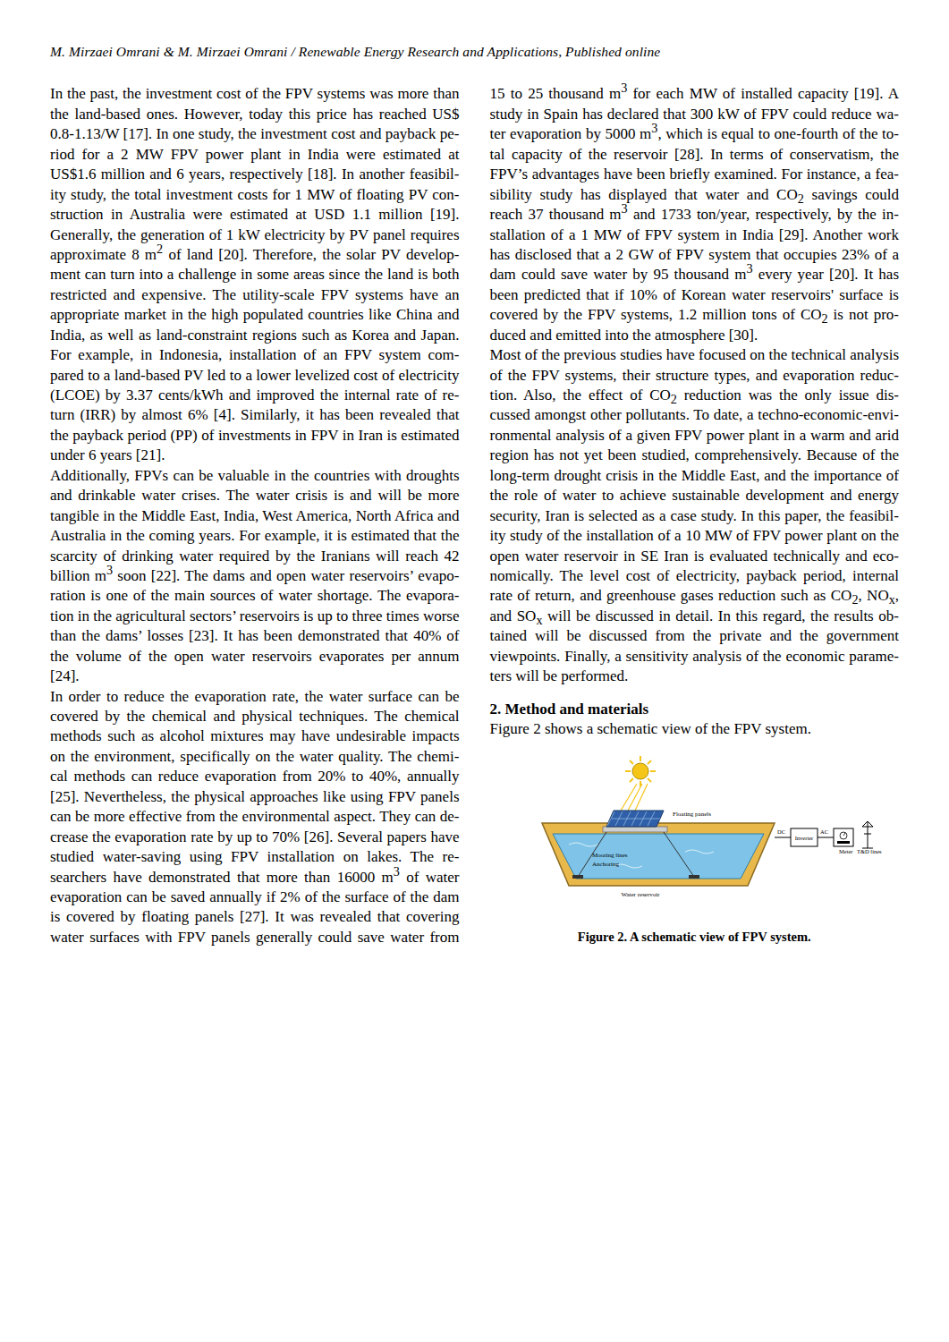M. Mirzaei Omrani & M. Mirzaei Omrani / Renewable Energy Research and Applications, Published online
In the past, the investment cost of the FPV systems was more than the land-based ones. However, today this price has reached US$ 0.8-1.13/W [17]. In one study, the investment cost and payback period for a 2 MW FPV power plant in India were estimated at US$1.6 million and 6 years, respectively [18]. In another feasibility study, the total investment costs for 1 MW of floating PV construction in Australia were estimated at USD 1.1 million [19]. Generally, the generation of 1 kW electricity by PV panel requires approximate 8 m2 of land [20]. Therefore, the solar PV development can turn into a challenge in some areas since the land is both restricted and expensive. The utility-scale FPV systems have an appropriate market in the high populated countries like China and India, as well as land-constraint regions such as Korea and Japan. For example, in Indonesia, installation of an FPV system compared to a land-based PV led to a lower levelized cost of electricity (LCOE) by 3.37 cents/kWh and improved the internal rate of return (IRR) by almost 6% [4]. Similarly, it has been revealed that the payback period (PP) of investments in FPV in Iran is estimated under 6 years [21].
Additionally, FPVs can be valuable in the countries with droughts and drinkable water crises. The water crisis is and will be more tangible in the Middle East, India, West America, North Africa and Australia in the coming years. For example, it is estimated that the scarcity of drinking water required by the Iranians will reach 42 billion m3 soon [22]. The dams and open water reservoirs’ evaporation is one of the main sources of water shortage. The evaporation in the agricultural sectors’ reservoirs is up to three times worse than the dams’ losses [23]. It has been demonstrated that 40% of the volume of the open water reservoirs evaporates per annum [24].
In order to reduce the evaporation rate, the water surface can be covered by the chemical and physical techniques. The chemical methods such as alcohol mixtures may have undesirable impacts on the environment, specifically on the water quality. The chemical methods can reduce evaporation from 20% to 40%, annually [25]. Nevertheless, the physical approaches like using FPV panels can be more effective from the environmental aspect. They can decrease the evaporation rate by up to 70% [26]. Several papers have studied water-saving using FPV installation on lakes. The researchers have demonstrated that more than 16000 m3 of water evaporation can be saved annually if 2% of the surface of the dam is covered by floating panels [27]. It was revealed that covering water surfaces with FPV panels generally could save water from 15 to 25 thousand m3 for each MW of installed capacity [19]. A study in Spain has declared that 300 kW of FPV could reduce water evaporation by 5000 m3, which is equal to one-fourth of the total capacity of the reservoir [28]. In terms of conservatism, the FPV’s advantages have been briefly examined. For instance, a feasibility study has displayed that water and CO2 savings could reach 37 thousand m3 and 1733 ton/year, respectively, by the installation of a 1 MW of FPV system in India [29]. Another work has disclosed that a 2 GW of FPV system that occupies 23% of a dam could save water by 95 thousand m3 every year [20]. It has been predicted that if 10% of Korean water reservoirs' surface is covered by the FPV systems, 1.2 million tons of CO2 is not produced and emitted into the atmosphere [30].
Most of the previous studies have focused on the technical analysis of the FPV systems, their structure types, and evaporation reduction. Also, the effect of CO2 reduction was the only issue discussed amongst other pollutants. To date, a techno-economic-environmental analysis of a given FPV power plant in a warm and arid region has not yet been studied, comprehensively. Because of the long-term drought crisis in the Middle East, and the importance of the role of water to achieve sustainable development and energy security, Iran is selected as a case study. In this paper, the feasibility study of the installation of a 10 MW of FPV power plant on the open water reservoir in SE Iran is evaluated technically and economically. The level cost of electricity, payback period, internal rate of return, and greenhouse gases reduction such as CO2, NOx, and SOx will be discussed in detail. In this regard, the results obtained will be discussed from the private and the government viewpoints. Finally, a sensitivity analysis of the economic parameters will be performed.
2. Method and materials
Figure 2 shows a schematic view of the FPV system.
Floating panels Mooring lines Anchoring Water reservoir DC Inverter AC Meter T&D lines
Figure 2. A schematic view of FPV system.